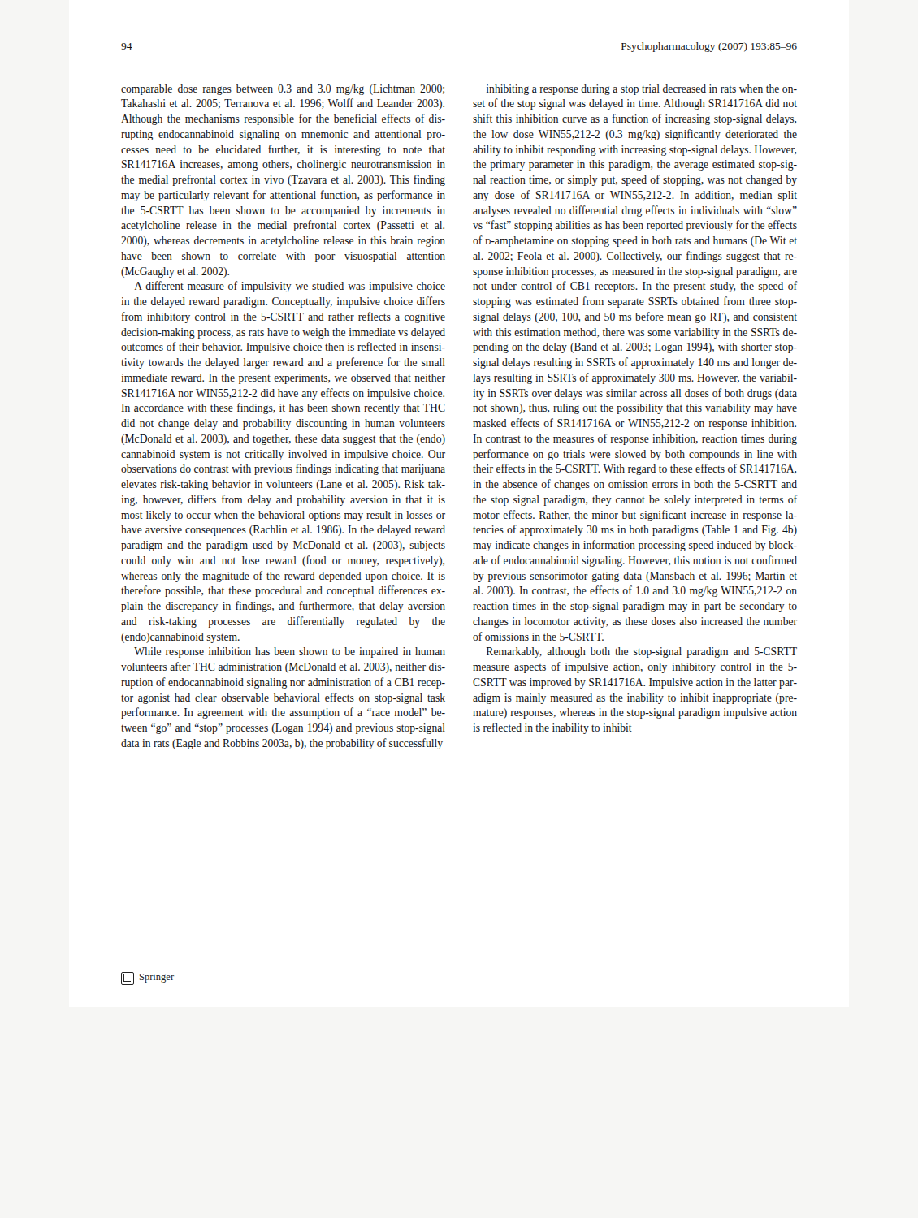94 Psychopharmacology (2007) 193:85–96
comparable dose ranges between 0.3 and 3.0 mg/kg (Lichtman 2000; Takahashi et al. 2005; Terranova et al. 1996; Wolff and Leander 2003). Although the mechanisms responsible for the beneficial effects of disrupting endocannabinoid signaling on mnemonic and attentional processes need to be elucidated further, it is interesting to note that SR141716A increases, among others, cholinergic neurotransmission in the medial prefrontal cortex in vivo (Tzavara et al. 2003). This finding may be particularly relevant for attentional function, as performance in the 5-CSRTT has been shown to be accompanied by increments in acetylcholine release in the medial prefrontal cortex (Passetti et al. 2000), whereas decrements in acetylcholine release in this brain region have been shown to correlate with poor visuospatial attention (McGaughy et al. 2002).
A different measure of impulsivity we studied was impulsive choice in the delayed reward paradigm. Conceptually, impulsive choice differs from inhibitory control in the 5-CSRTT and rather reflects a cognitive decision-making process, as rats have to weigh the immediate vs delayed outcomes of their behavior. Impulsive choice then is reflected in insensitivity towards the delayed larger reward and a preference for the small immediate reward. In the present experiments, we observed that neither SR141716A nor WIN55,212-2 did have any effects on impulsive choice. In accordance with these findings, it has been shown recently that THC did not change delay and probability discounting in human volunteers (McDonald et al. 2003), and together, these data suggest that the (endo) cannabinoid system is not critically involved in impulsive choice. Our observations do contrast with previous findings indicating that marijuana elevates risk-taking behavior in volunteers (Lane et al. 2005). Risk taking, however, differs from delay and probability aversion in that it is most likely to occur when the behavioral options may result in losses or have aversive consequences (Rachlin et al. 1986). In the delayed reward paradigm and the paradigm used by McDonald et al. (2003), subjects could only win and not lose reward (food or money, respectively), whereas only the magnitude of the reward depended upon choice. It is therefore possible, that these procedural and conceptual differences explain the discrepancy in findings, and furthermore, that delay aversion and risk-taking processes are differentially regulated by the (endo)cannabinoid system.
While response inhibition has been shown to be impaired in human volunteers after THC administration (McDonald et al. 2003), neither disruption of endocannabinoid signaling nor administration of a CB1 receptor agonist had clear observable behavioral effects on stop-signal task performance. In agreement with the assumption of a “race model” between “go” and “stop” processes (Logan 1994) and previous stop-signal data in rats (Eagle and Robbins 2003a, b), the probability of successfully
inhibiting a response during a stop trial decreased in rats when the onset of the stop signal was delayed in time. Although SR141716A did not shift this inhibition curve as a function of increasing stop-signal delays, the low dose WIN55,212-2 (0.3 mg/kg) significantly deteriorated the ability to inhibit responding with increasing stop-signal delays. However, the primary parameter in this paradigm, the average estimated stop-signal reaction time, or simply put, speed of stopping, was not changed by any dose of SR141716A or WIN55,212-2. In addition, median split analyses revealed no differential drug effects in individuals with “slow” vs “fast” stopping abilities as has been reported previously for the effects of d-amphetamine on stopping speed in both rats and humans (De Wit et al. 2002; Feola et al. 2000). Collectively, our findings suggest that response inhibition processes, as measured in the stop-signal paradigm, are not under control of CB1 receptors. In the present study, the speed of stopping was estimated from separate SSRTs obtained from three stop-signal delays (200, 100, and 50 ms before mean go RT), and consistent with this estimation method, there was some variability in the SSRTs depending on the delay (Band et al. 2003; Logan 1994), with shorter stop-signal delays resulting in SSRTs of approximately 140 ms and longer delays resulting in SSRTs of approximately 300 ms. However, the variability in SSRTs over delays was similar across all doses of both drugs (data not shown), thus, ruling out the possibility that this variability may have masked effects of SR141716A or WIN55,212-2 on response inhibition. In contrast to the measures of response inhibition, reaction times during performance on go trials were slowed by both compounds in line with their effects in the 5-CSRTT. With regard to these effects of SR141716A, in the absence of changes on omission errors in both the 5-CSRTT and the stop signal paradigm, they cannot be solely interpreted in terms of motor effects. Rather, the minor but significant increase in response latencies of approximately 30 ms in both paradigms (Table 1 and Fig. 4b) may indicate changes in information processing speed induced by blockade of endocannabinoid signaling. However, this notion is not confirmed by previous sensorimotor gating data (Mansbach et al. 1996; Martin et al. 2003). In contrast, the effects of 1.0 and 3.0 mg/kg WIN55,212-2 on reaction times in the stop-signal paradigm may in part be secondary to changes in locomotor activity, as these doses also increased the number of omissions in the 5-CSRTT.
Remarkably, although both the stop-signal paradigm and 5-CSRTT measure aspects of impulsive action, only inhibitory control in the 5-CSRTT was improved by SR141716A. Impulsive action in the latter paradigm is mainly measured as the inability to inhibit inappropriate (premature) responses, whereas in the stop-signal paradigm impulsive action is reflected in the inability to inhibit
Springer